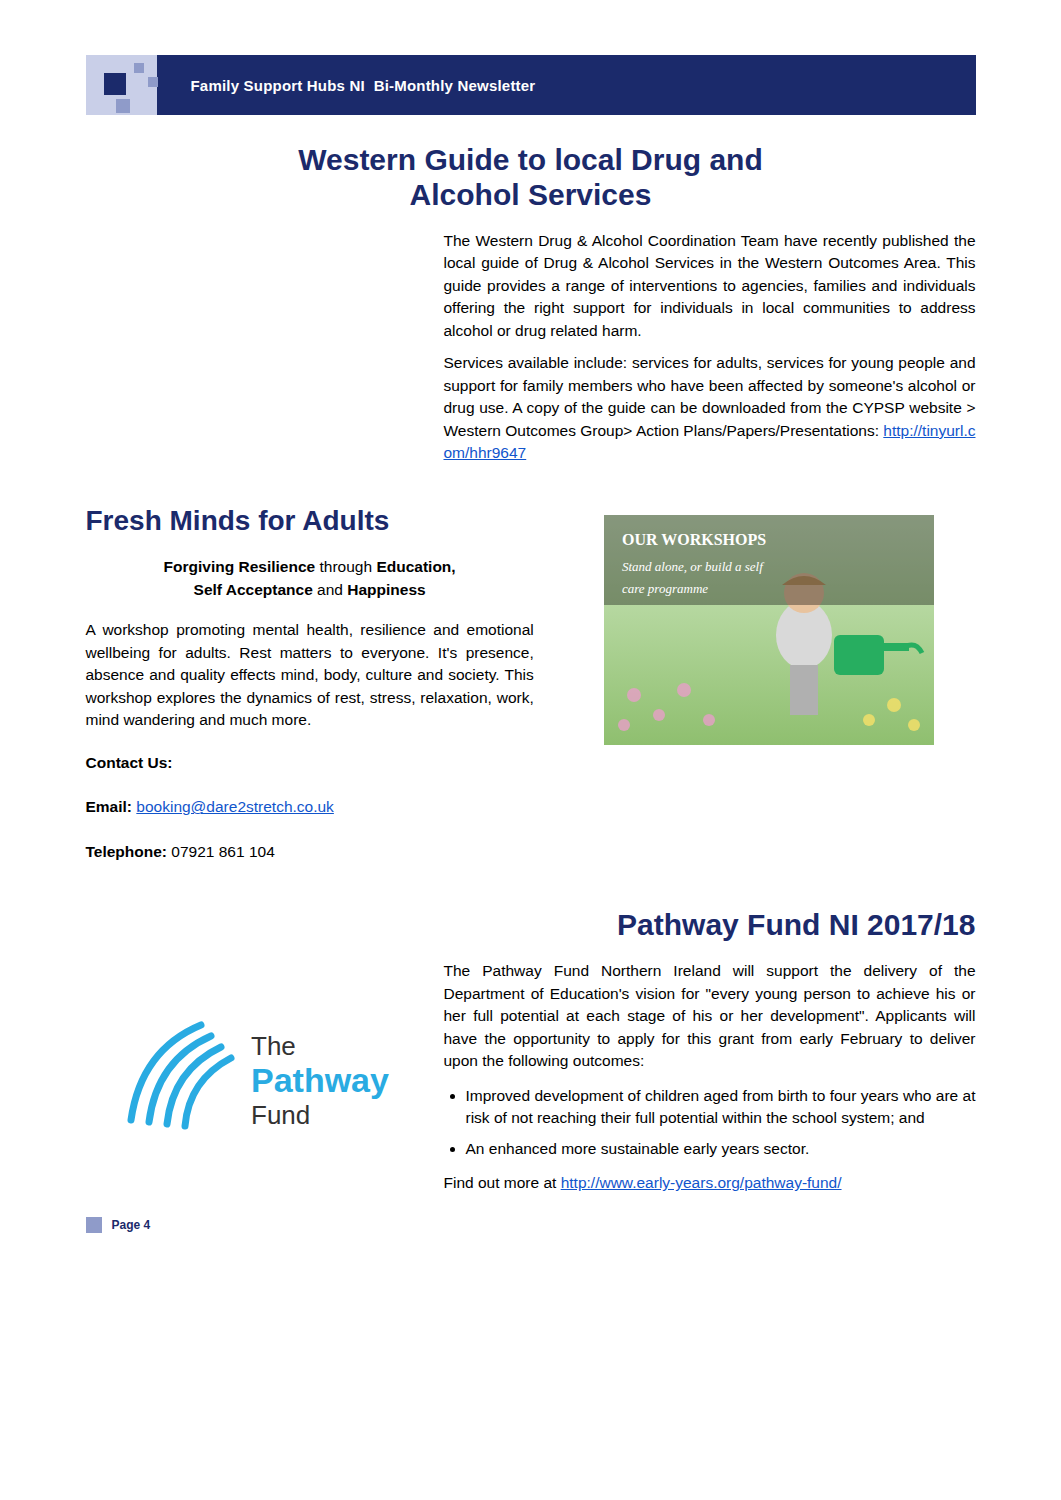Family Support Hubs NI Bi-Monthly Newsletter
Western Guide to local Drug and
Alcohol Services
The Western Drug & Alcohol Coordination Team have recently published the local guide of Drug & Alcohol Services in the Western Outcomes Area. This guide provides a range of interventions to agencies, families and individuals offering the right support for individuals in local communities to address alcohol or drug related harm.
Services available include: services for adults, services for young people and support for family members who have been affected by someone's alcohol or drug use. A copy of the guide can be downloaded from the CYPSP website > Western Outcomes Group> Action Plans/Papers/Presentations: http://tinyurl.com/hhr9647
Fresh Minds for Adults
Forgiving Resilience through Education,
Self Acceptance and Happiness
A workshop promoting mental health, resilience and emotional wellbeing for adults. Rest matters to everyone. It's presence, absence and quality effects mind, body, culture and society. This workshop explores the dynamics of rest, stress, relaxation, work, mind wandering and much more.
Contact Us:
Email: booking@dare2stretch.co.uk
Telephone: 07921 861 104
Pathway Fund NI 2017/18
The Pathway Fund Northern Ireland will support the delivery of the Department of Education's vision for "every young person to achieve his or her full potential at each stage of his or her development". Applicants will have the opportunity to apply for this grant from early February to deliver upon the following outcomes:
Improved development of children aged from birth to four years who are at risk of not reaching their full potential within the school system; and
An enhanced more sustainable early years sector.
Find out more at http://www.early-years.org/pathway-fund/
Page 4